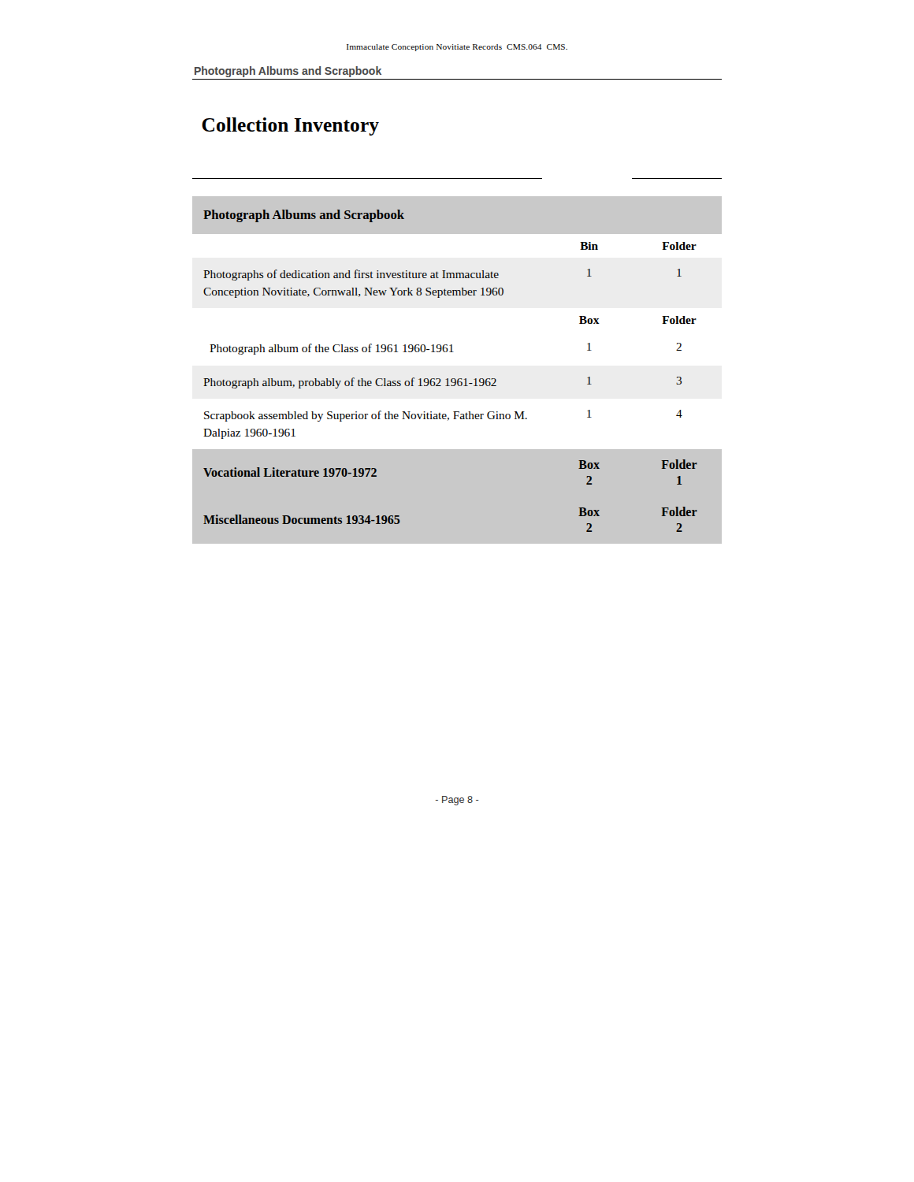Immaculate Conception Novitiate Records CMS.064 CMS.
Photograph Albums and Scrapbook
Collection Inventory
| Photograph Albums and Scrapbook |
| | Bin | Folder |
| Photographs of dedication and first investiture at Immaculate Conception Novitiate, Cornwall, New York 8 September 1960 | 1 | 1 |
| | Box | Folder |
| Photograph album of the Class of 1961 1960-1961 | 1 | 2 |
| Photograph album, probably of the Class of 1962 1961-1962 | 1 | 3 |
| Scrapbook assembled by Superior of the Novitiate, Father Gino M. Dalpiaz 1960-1961 | 1 | 4 |
| Vocational Literature 1970-1972 | Box 2 | Folder 1 |
| Miscellaneous Documents 1934-1965 | Box 2 | Folder 2 |
- Page 8 -